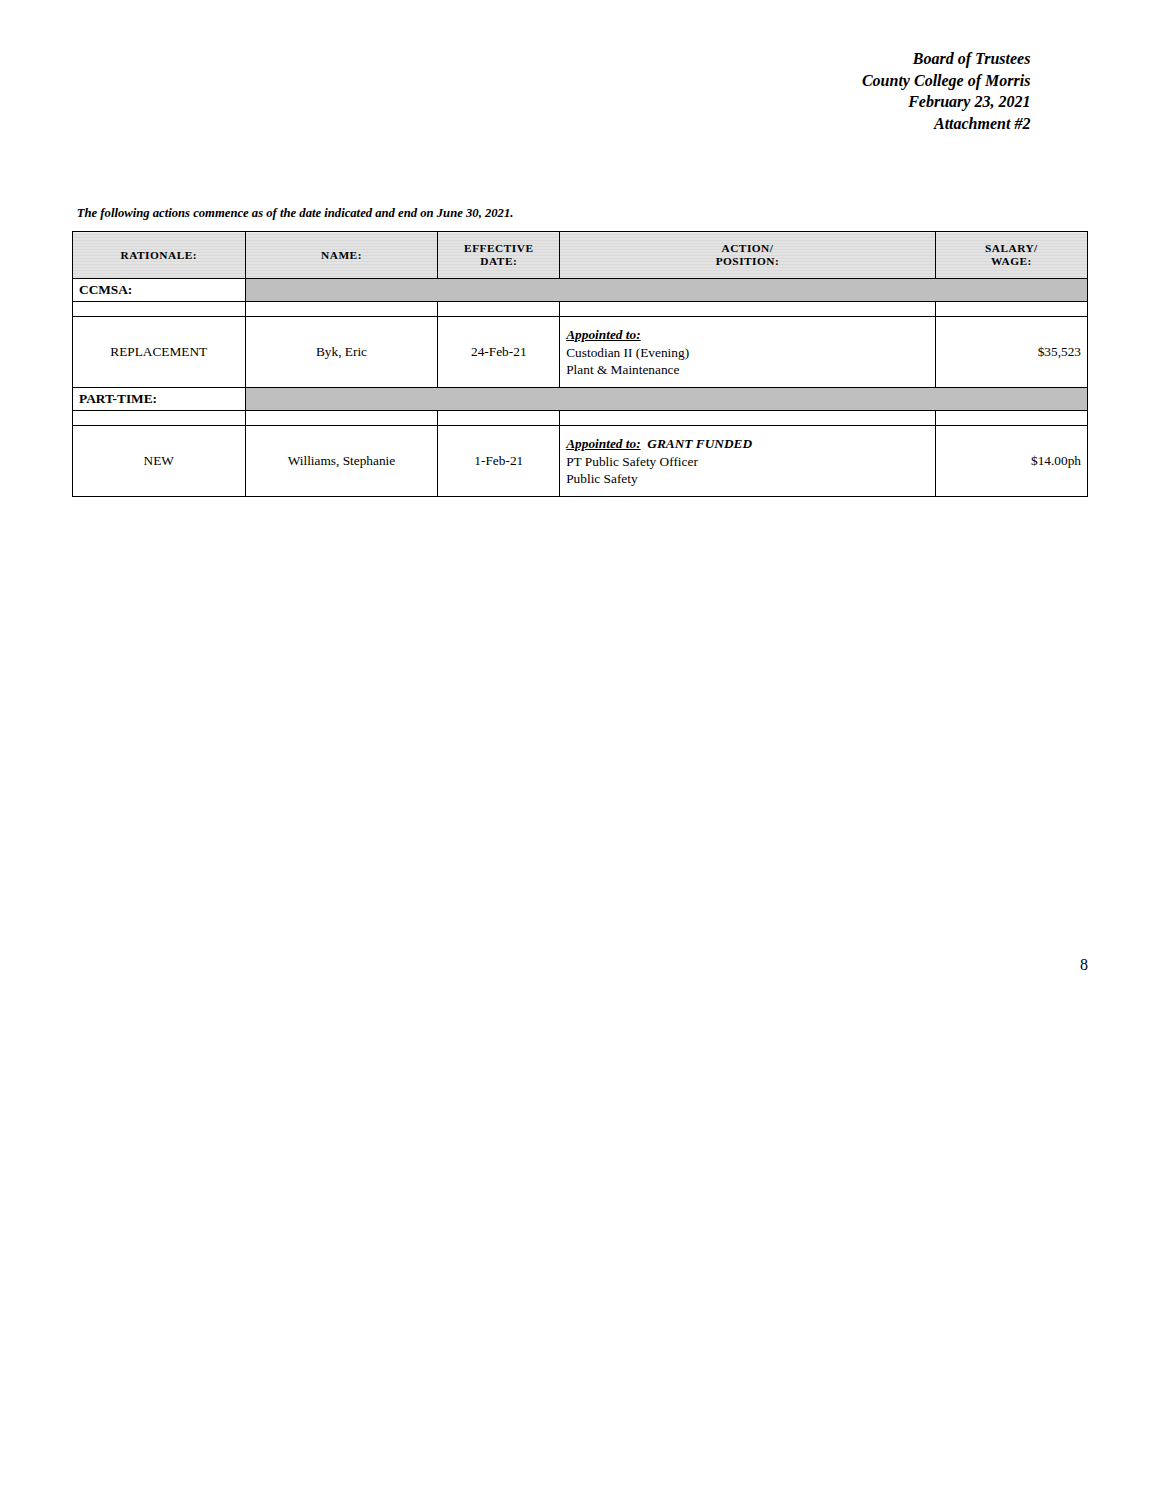Board of Trustees
County College of Morris
February 23, 2021
Attachment #2
The following actions commence as of the date indicated and end on June 30, 2021.
| RATIONALE: | NAME: | EFFECTIVE DATE: | ACTION/ POSITION: | SALARY/ WAGE: |
| --- | --- | --- | --- | --- |
| CCMSA: | |
| REPLACEMENT | Byk, Eric | 24-Feb-21 | Appointed to: Custodian II (Evening) Plant & Maintenance | $35,523 |
| PART-TIME: | |
| NEW | Williams, Stephanie | 1-Feb-21 | Appointed to: GRANT FUNDED PT Public Safety Officer Public Safety | $14.00ph |
8